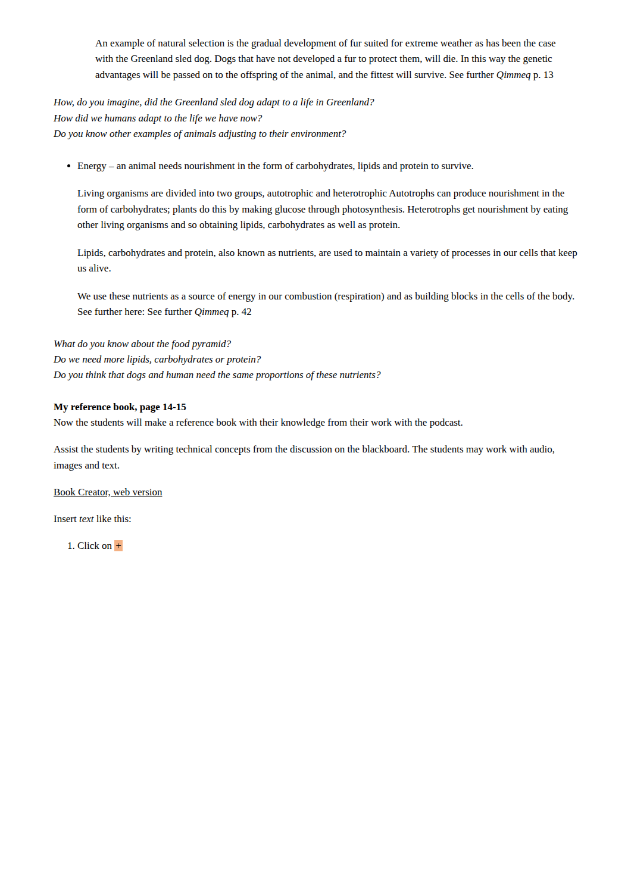An example of natural selection is the gradual development of fur suited for extreme weather as has been the case with the Greenland sled dog. Dogs that have not developed a fur to protect them, will die. In this way the genetic advantages will be passed on to the offspring of the animal, and the fittest will survive. See further Qimmeq p. 13
How, do you imagine, did the Greenland sled dog adapt to a life in Greenland?
How did we humans adapt to the life we have now?
Do you know other examples of animals adjusting to their environment?
Energy – an animal needs nourishment in the form of carbohydrates, lipids and protein to survive.
Living organisms are divided into two groups, autotrophic and heterotrophic Autotrophs can produce nourishment in the form of carbohydrates; plants do this by making glucose through photosynthesis. Heterotrophs get nourishment by eating other living organisms and so obtaining lipids, carbohydrates as well as protein.
Lipids, carbohydrates and protein, also known as nutrients, are used to maintain a variety of processes in our cells that keep us alive.
We use these nutrients as a source of energy in our combustion (respiration) and as building blocks in the cells of the body. See further here: See further Qimmeq p. 42
What do you know about the food pyramid?
Do we need more lipids, carbohydrates or protein?
Do you think that dogs and human need the same proportions of these nutrients?
My reference book, page 14-15
Now the students will make a reference book with their knowledge from their work with the podcast.
Assist the students by writing technical concepts from the discussion on the blackboard. The students may work with audio, images and text.
Book Creator, web version
Insert text like this:
Click on +